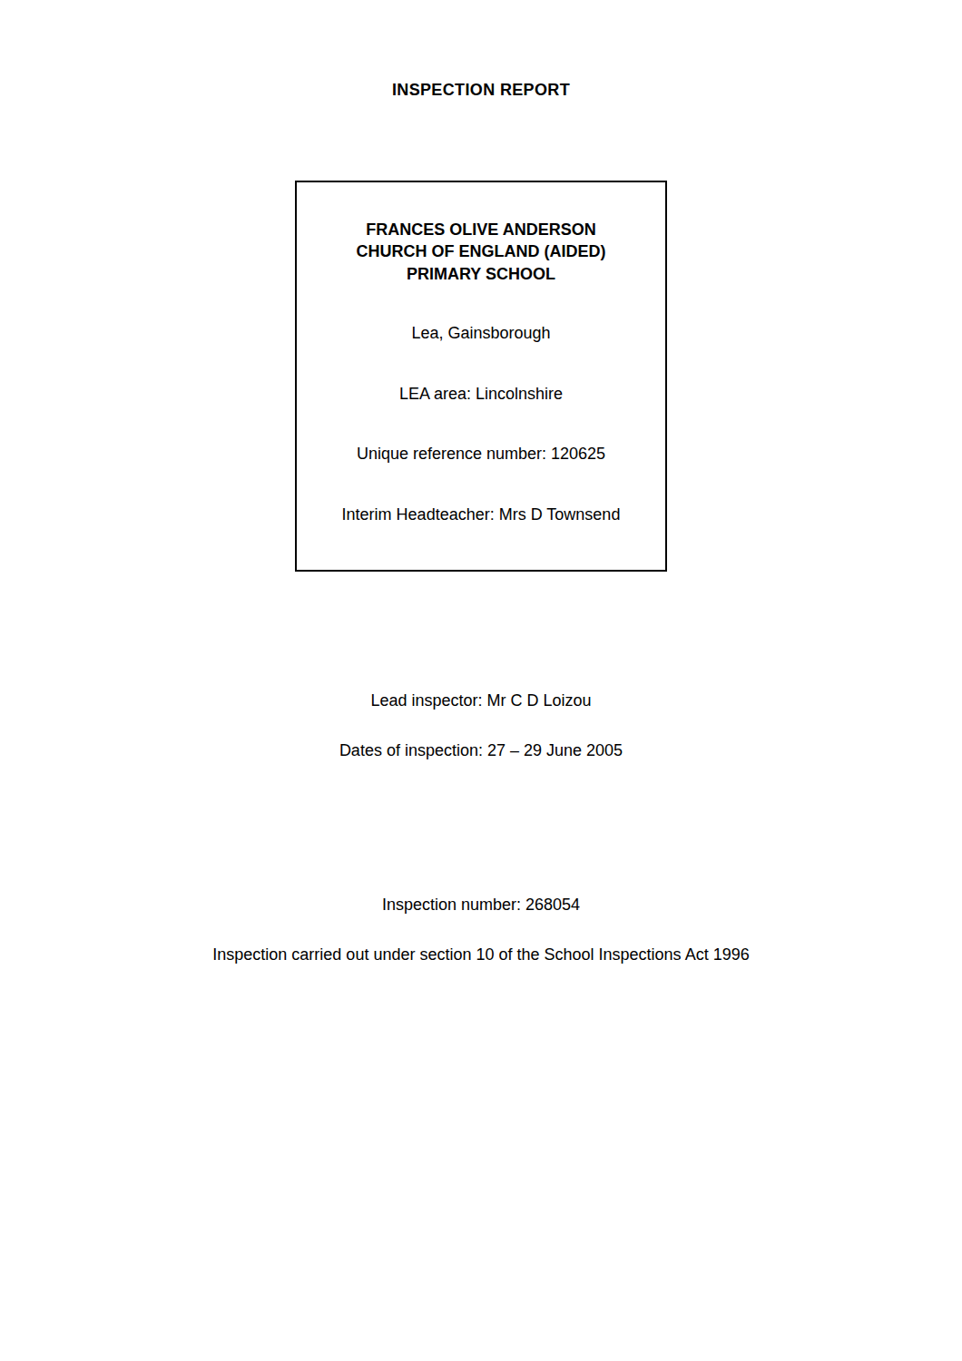INSPECTION REPORT
FRANCES OLIVE ANDERSON
CHURCH OF ENGLAND (AIDED) PRIMARY SCHOOL
Lea, Gainsborough
LEA area: Lincolnshire
Unique reference number: 120625
Interim Headteacher: Mrs D Townsend
Lead inspector: Mr C D Loizou
Dates of inspection: 27 – 29 June 2005
Inspection number: 268054
Inspection carried out under section 10 of the School Inspections Act 1996